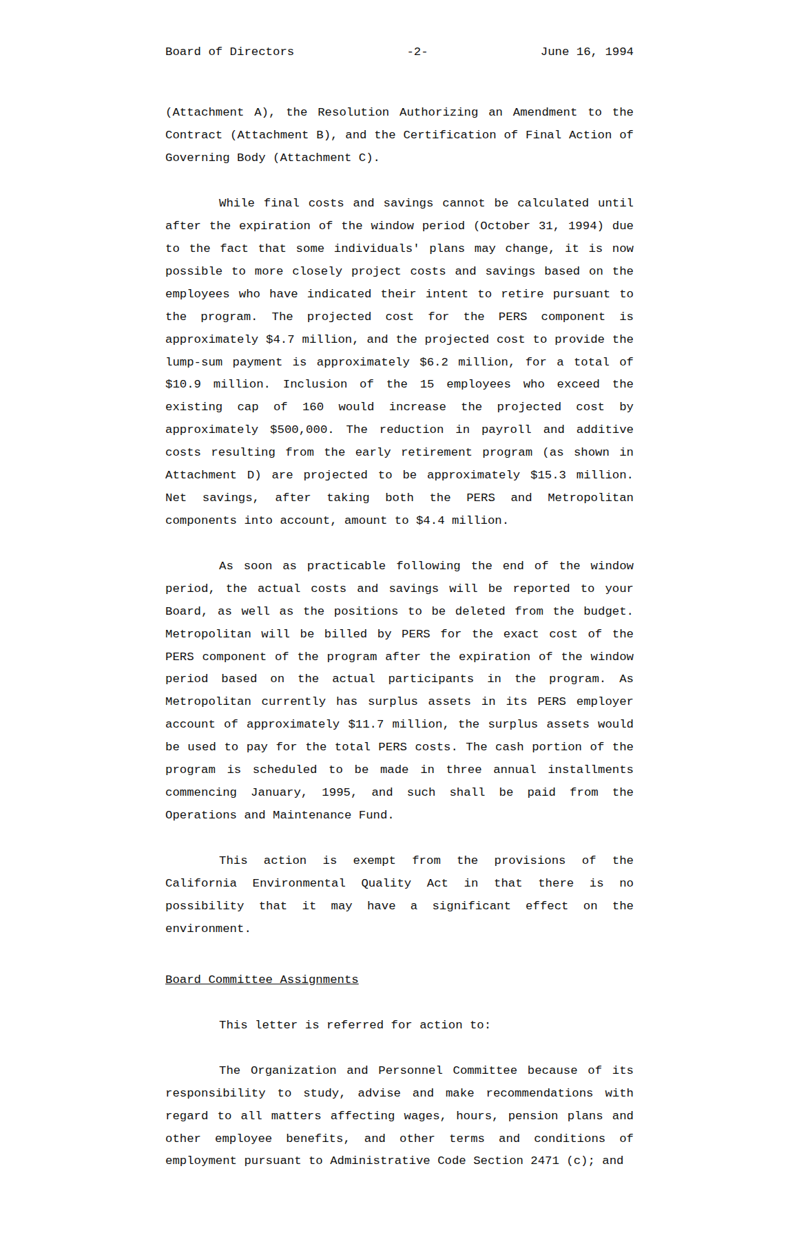Board of Directors -2- June 16, 1994
(Attachment A), the Resolution Authorizing an Amendment to the Contract (Attachment B), and the Certification of Final Action of Governing Body (Attachment C).
While final costs and savings cannot be calculated until after the expiration of the window period (October 31, 1994) due to the fact that some individuals' plans may change, it is now possible to more closely project costs and savings based on the employees who have indicated their intent to retire pursuant to the program. The projected cost for the PERS component is approximately $4.7 million, and the projected cost to provide the lump-sum payment is approximately $6.2 million, for a total of $10.9 million. Inclusion of the 15 employees who exceed the existing cap of 160 would increase the projected cost by approximately $500,000. The reduction in payroll and additive costs resulting from the early retirement program (as shown in Attachment D) are projected to be approximately $15.3 million. Net savings, after taking both the PERS and Metropolitan components into account, amount to $4.4 million.
As soon as practicable following the end of the window period, the actual costs and savings will be reported to your Board, as well as the positions to be deleted from the budget. Metropolitan will be billed by PERS for the exact cost of the PERS component of the program after the expiration of the window period based on the actual participants in the program. As Metropolitan currently has surplus assets in its PERS employer account of approximately $11.7 million, the surplus assets would be used to pay for the total PERS costs. The cash portion of the program is scheduled to be made in three annual installments commencing January, 1995, and such shall be paid from the Operations and Maintenance Fund.
This action is exempt from the provisions of the California Environmental Quality Act in that there is no possibility that it may have a significant effect on the environment.
Board Committee Assignments
This letter is referred for action to:
The Organization and Personnel Committee because of its responsibility to study, advise and make recommendations with regard to all matters affecting wages, hours, pension plans and other employee benefits, and other terms and conditions of employment pursuant to Administrative Code Section 2471 (c); and